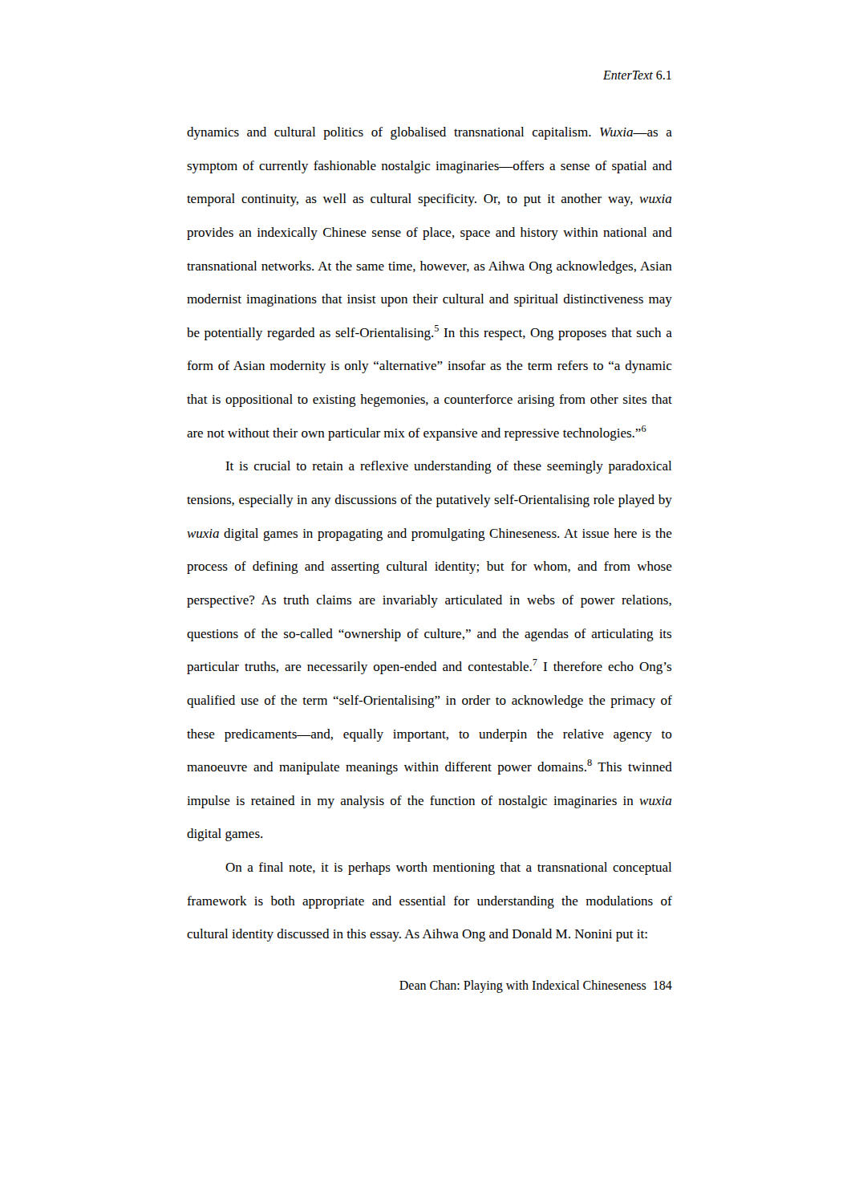EnterText 6.1
dynamics and cultural politics of globalised transnational capitalism. Wuxia—as a symptom of currently fashionable nostalgic imaginaries—offers a sense of spatial and temporal continuity, as well as cultural specificity. Or, to put it another way, wuxia provides an indexically Chinese sense of place, space and history within national and transnational networks. At the same time, however, as Aihwa Ong acknowledges, Asian modernist imaginations that insist upon their cultural and spiritual distinctiveness may be potentially regarded as self-Orientalising.5 In this respect, Ong proposes that such a form of Asian modernity is only “alternative” insofar as the term refers to “a dynamic that is oppositional to existing hegemonies, a counterforce arising from other sites that are not without their own particular mix of expansive and repressive technologies.”6
It is crucial to retain a reflexive understanding of these seemingly paradoxical tensions, especially in any discussions of the putatively self-Orientalising role played by wuxia digital games in propagating and promulgating Chineseness. At issue here is the process of defining and asserting cultural identity; but for whom, and from whose perspective? As truth claims are invariably articulated in webs of power relations, questions of the so-called “ownership of culture,” and the agendas of articulating its particular truths, are necessarily open-ended and contestable.7 I therefore echo Ong’s qualified use of the term “self-Orientalising” in order to acknowledge the primacy of these predicaments—and, equally important, to underpin the relative agency to manoeuvre and manipulate meanings within different power domains.8 This twinned impulse is retained in my analysis of the function of nostalgic imaginaries in wuxia digital games.
On a final note, it is perhaps worth mentioning that a transnational conceptual framework is both appropriate and essential for understanding the modulations of cultural identity discussed in this essay. As Aihwa Ong and Donald M. Nonini put it:
Dean Chan: Playing with Indexical Chineseness 184